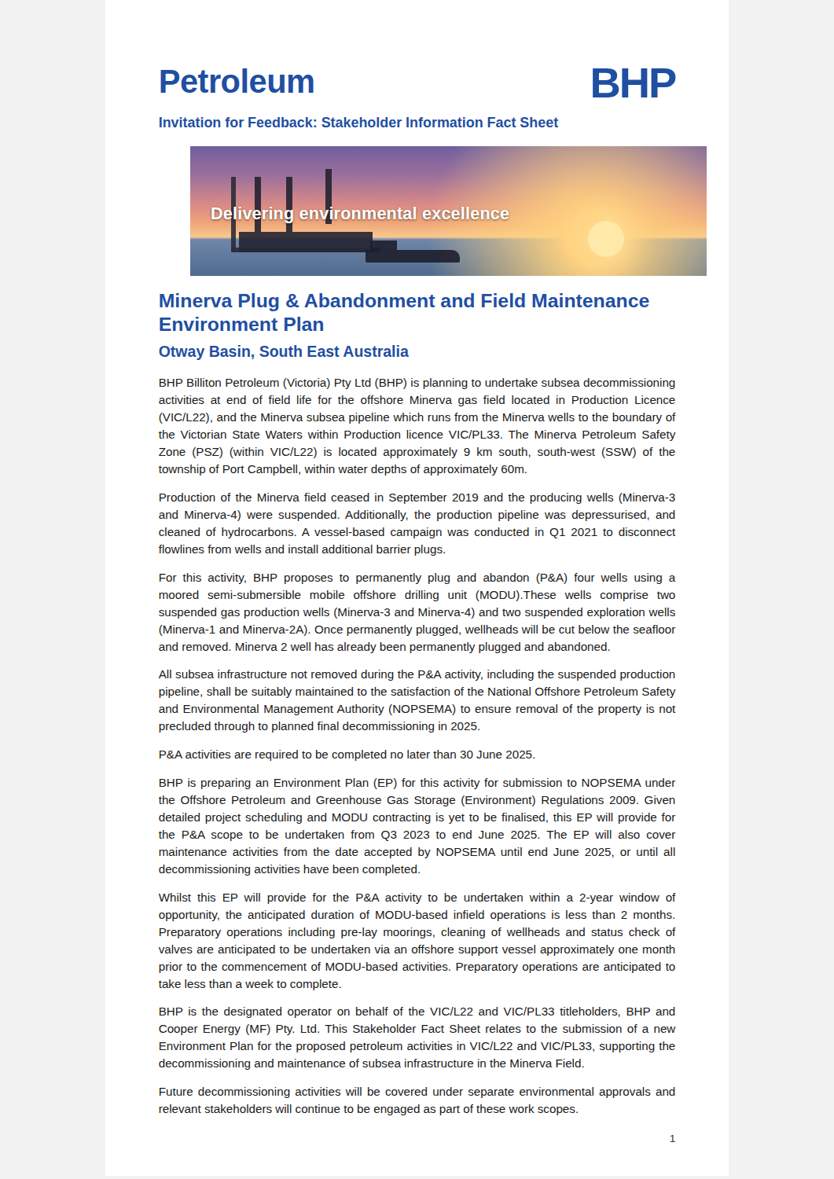Petroleum
BHP
Invitation for Feedback: Stakeholder Information Fact Sheet
Delivering environmental excellence
Minerva Plug & Abandonment and Field Maintenance Environment Plan
Otway Basin, South East Australia
BHP Billiton Petroleum (Victoria) Pty Ltd (BHP) is planning to undertake subsea decommissioning activities at end of field life for the offshore Minerva gas field located in Production Licence (VIC/L22), and the Minerva subsea pipeline which runs from the Minerva wells to the boundary of the Victorian State Waters within Production licence VIC/PL33. The Minerva Petroleum Safety Zone (PSZ) (within VIC/L22) is located approximately 9 km south, south-west (SSW) of the township of Port Campbell, within water depths of approximately 60m.
Production of the Minerva field ceased in September 2019 and the producing wells (Minerva-3 and Minerva-4) were suspended. Additionally, the production pipeline was depressurised, and cleaned of hydrocarbons. A vessel-based campaign was conducted in Q1 2021 to disconnect flowlines from wells and install additional barrier plugs.
For this activity, BHP proposes to permanently plug and abandon (P&A) four wells using a moored semi-submersible mobile offshore drilling unit (MODU).These wells comprise two suspended gas production wells (Minerva-3 and Minerva-4) and two suspended exploration wells (Minerva-1 and Minerva-2A). Once permanently plugged, wellheads will be cut below the seafloor and removed. Minerva 2 well has already been permanently plugged and abandoned.
All subsea infrastructure not removed during the P&A activity, including the suspended production pipeline, shall be suitably maintained to the satisfaction of the National Offshore Petroleum Safety and Environmental Management Authority (NOPSEMA) to ensure removal of the property is not precluded through to planned final decommissioning in 2025.
P&A activities are required to be completed no later than 30 June 2025.
BHP is preparing an Environment Plan (EP) for this activity for submission to NOPSEMA under the Offshore Petroleum and Greenhouse Gas Storage (Environment) Regulations 2009. Given detailed project scheduling and MODU contracting is yet to be finalised, this EP will provide for the P&A scope to be undertaken from Q3 2023 to end June 2025. The EP will also cover maintenance activities from the date accepted by NOPSEMA until end June 2025, or until all decommissioning activities have been completed.
Whilst this EP will provide for the P&A activity to be undertaken within a 2-year window of opportunity, the anticipated duration of MODU-based infield operations is less than 2 months. Preparatory operations including pre-lay moorings, cleaning of wellheads and status check of valves are anticipated to be undertaken via an offshore support vessel approximately one month prior to the commencement of MODU-based activities. Preparatory operations are anticipated to take less than a week to complete.
BHP is the designated operator on behalf of the VIC/L22 and VIC/PL33 titleholders, BHP and Cooper Energy (MF) Pty. Ltd. This Stakeholder Fact Sheet relates to the submission of a new Environment Plan for the proposed petroleum activities in VIC/L22 and VIC/PL33, supporting the decommissioning and maintenance of subsea infrastructure in the Minerva Field.
Future decommissioning activities will be covered under separate environmental approvals and relevant stakeholders will continue to be engaged as part of these work scopes.
1